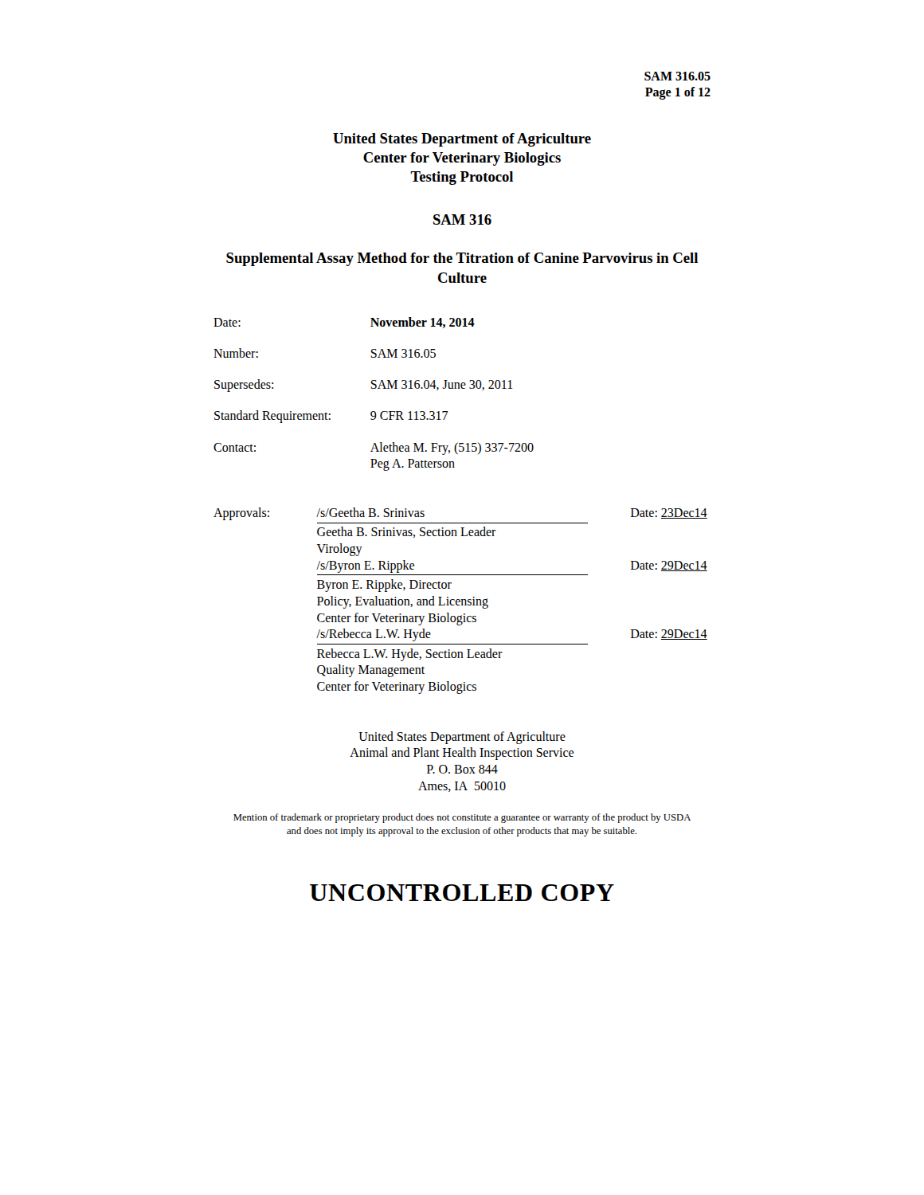SAM 316.05
Page 1 of 12
United States Department of Agriculture
Center for Veterinary Biologics
Testing Protocol
SAM 316
Supplemental Assay Method for the Titration of Canine Parvovirus in Cell Culture
| Date: | November 14, 2014 |
| Number: | SAM 316.05 |
| Supersedes: | SAM 316.04, June 30, 2011 |
| Standard Requirement: | 9 CFR 113.317 |
| Contact: | Alethea M. Fry, (515) 337-7200 Peg A. Patterson |
| Approvals: | /s/Geetha B. Srinivas Geetha B. Srinivas, Section Leader Virology | Date: 23Dec14 |
| | /s/Byron E. Rippke Byron E. Rippke, Director Policy, Evaluation, and Licensing Center for Veterinary Biologics | Date: 29Dec14 |
| | /s/Rebecca L.W. Hyde Rebecca L.W. Hyde, Section Leader Quality Management Center for Veterinary Biologics | Date: 29Dec14 |
United States Department of Agriculture
Animal and Plant Health Inspection Service
P. O. Box 844
Ames, IA 50010
Mention of trademark or proprietary product does not constitute a guarantee or warranty of the product by USDA
and does not imply its approval to the exclusion of other products that may be suitable.
UNCONTROLLED COPY